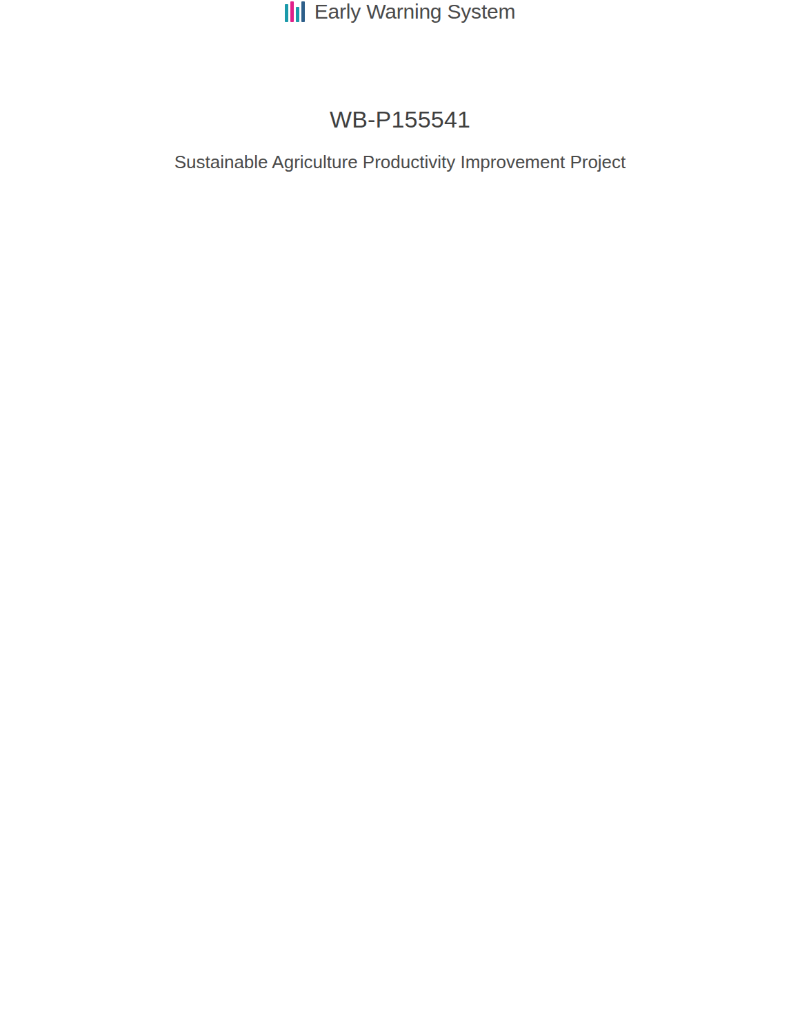Early Warning System
WB-P155541
Sustainable Agriculture Productivity Improvement Project